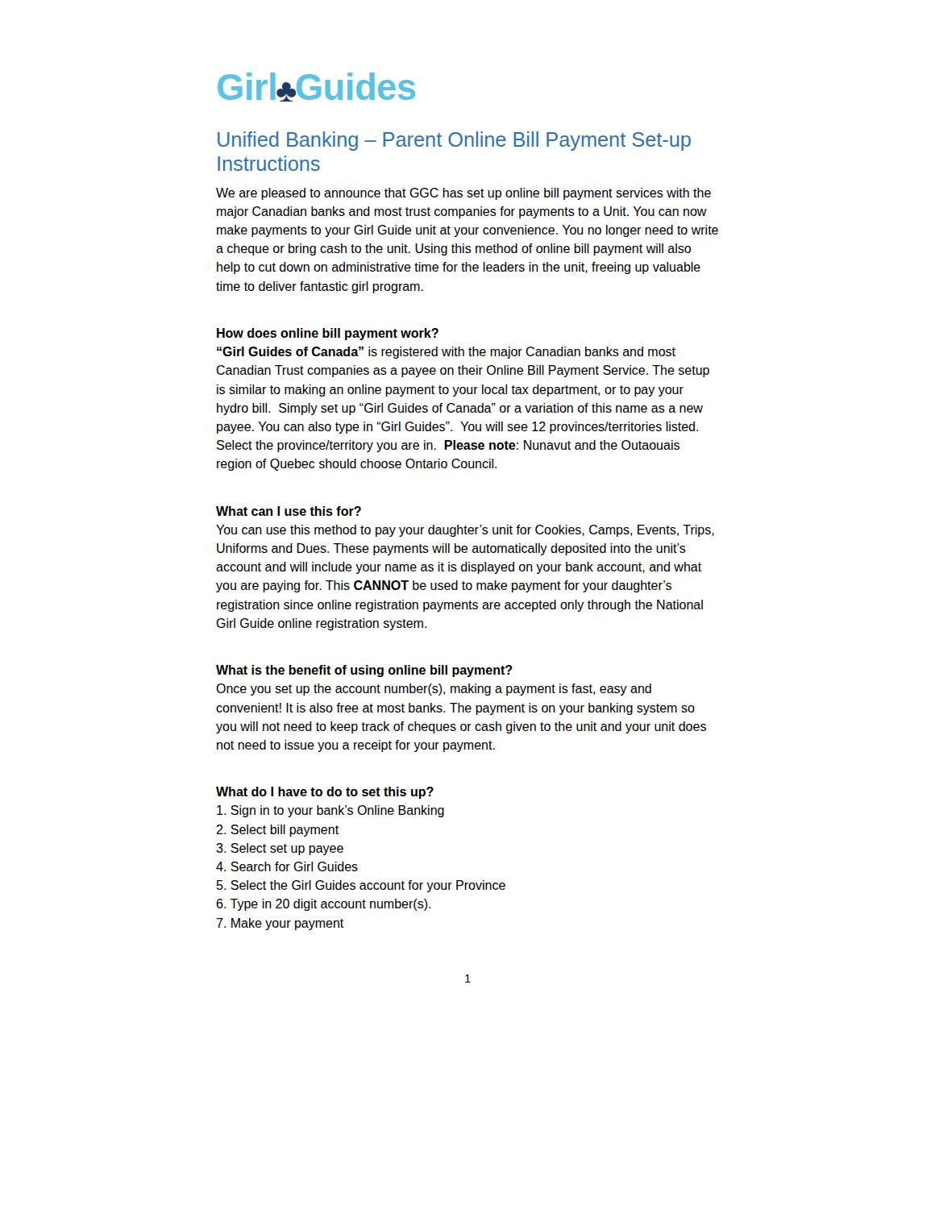Girl♣Guides
Unified Banking – Parent Online Bill Payment Set-up Instructions
We are pleased to announce that GGC has set up online bill payment services with the major Canadian banks and most trust companies for payments to a Unit. You can now make payments to your Girl Guide unit at your convenience. You no longer need to write a cheque or bring cash to the unit. Using this method of online bill payment will also help to cut down on administrative time for the leaders in the unit, freeing up valuable time to deliver fantastic girl program.
How does online bill payment work?
“Girl Guides of Canada” is registered with the major Canadian banks and most Canadian Trust companies as a payee on their Online Bill Payment Service. The setup is similar to making an online payment to your local tax department, or to pay your hydro bill. Simply set up “Girl Guides of Canada” or a variation of this name as a new payee. You can also type in “Girl Guides”. You will see 12 provinces/territories listed. Select the province/territory you are in. Please note: Nunavut and the Outaouais region of Quebec should choose Ontario Council.
What can I use this for?
You can use this method to pay your daughter’s unit for Cookies, Camps, Events, Trips, Uniforms and Dues. These payments will be automatically deposited into the unit’s account and will include your name as it is displayed on your bank account, and what you are paying for. This CANNOT be used to make payment for your daughter’s registration since online registration payments are accepted only through the National Girl Guide online registration system.
What is the benefit of using online bill payment?
Once you set up the account number(s), making a payment is fast, easy and convenient! It is also free at most banks. The payment is on your banking system so you will not need to keep track of cheques or cash given to the unit and your unit does not need to issue you a receipt for your payment.
What do I have to do to set this up?
1. Sign in to your bank’s Online Banking
2. Select bill payment
3. Select set up payee
4. Search for Girl Guides
5. Select the Girl Guides account for your Province
6. Type in 20 digit account number(s).
7. Make your payment
1